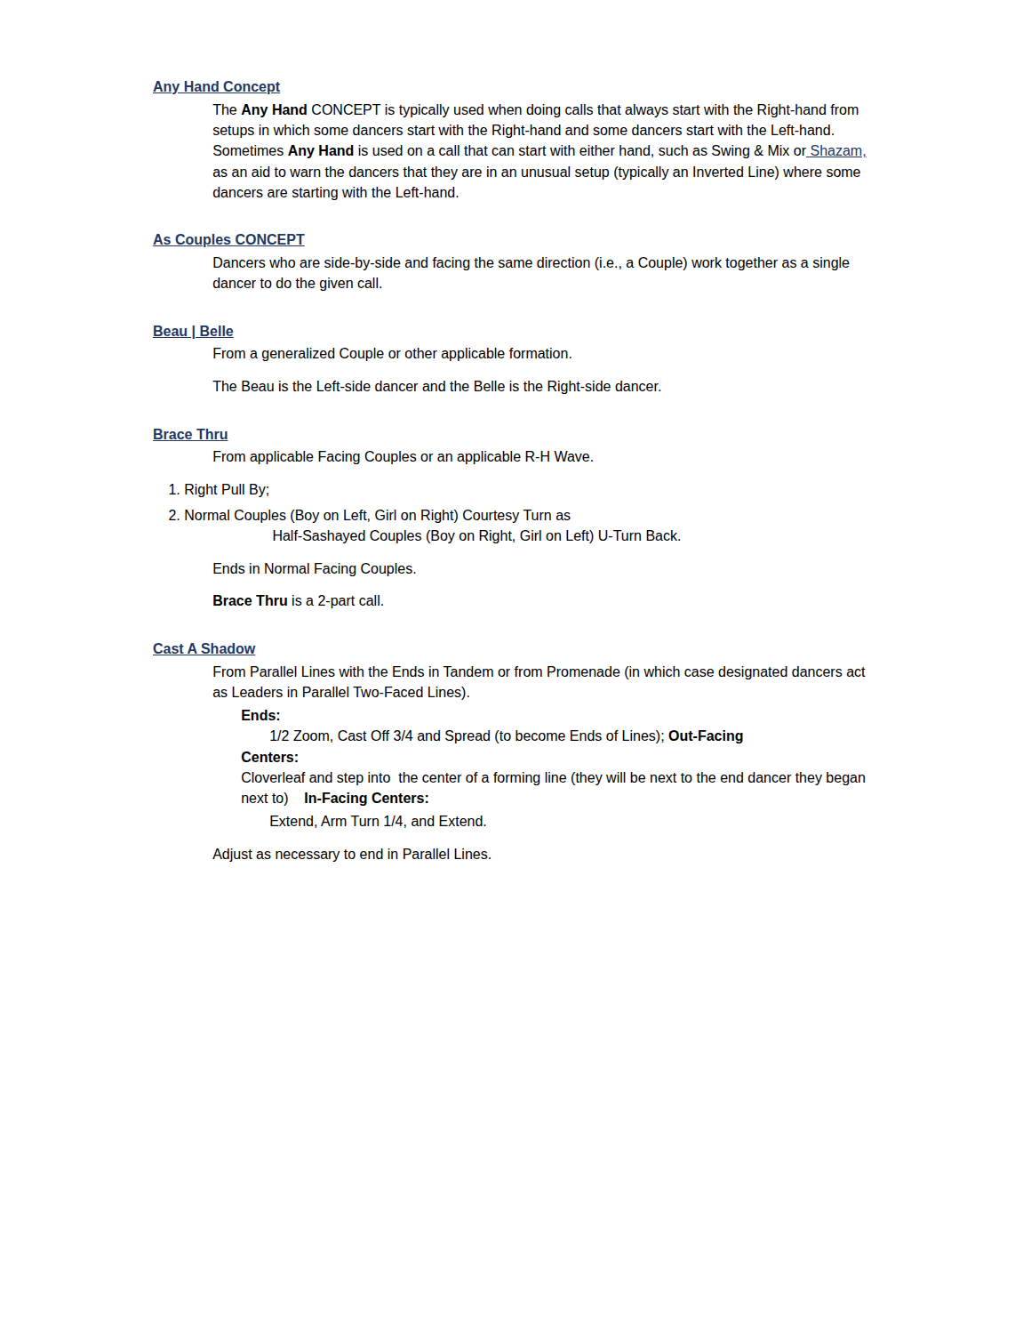Any Hand Concept
The Any Hand CONCEPT is typically used when doing calls that always start with the Right-hand from setups in which some dancers start with the Right-hand and some dancers start with the Left-hand. Sometimes Any Hand is used on a call that can start with either hand, such as Swing & Mix or Shazam, as an aid to warn the dancers that they are in an unusual setup (typically an Inverted Line) where some dancers are starting with the Left-hand.
As Couples CONCEPT
Dancers who are side-by-side and facing the same direction (i.e., a Couple) work together as a single dancer to do the given call.
Beau | Belle
From a generalized Couple or other applicable formation.
The Beau is the Left-side dancer and the Belle is the Right-side dancer.
Brace Thru
From applicable Facing Couples or an applicable R-H Wave.
Right Pull By;
Normal Couples (Boy on Left, Girl on Right) Courtesy Turn as
Half-Sashayed Couples (Boy on Right, Girl on Left) U-Turn Back.
Ends in Normal Facing Couples.
Brace Thru is a 2-part call.
Cast A Shadow
From Parallel Lines with the Ends in Tandem or from Promenade (in which case designated dancers act as Leaders in Parallel Two-Faced Lines).
Ends:
1/2 Zoom, Cast Off 3/4 and Spread (to become Ends of Lines); Out-Facing
Centers:
Cloverleaf and step into the center of a forming line (they will be next to the end dancer they began next to) In-Facing Centers:
Extend, Arm Turn 1/4, and Extend.
Adjust as necessary to end in Parallel Lines.